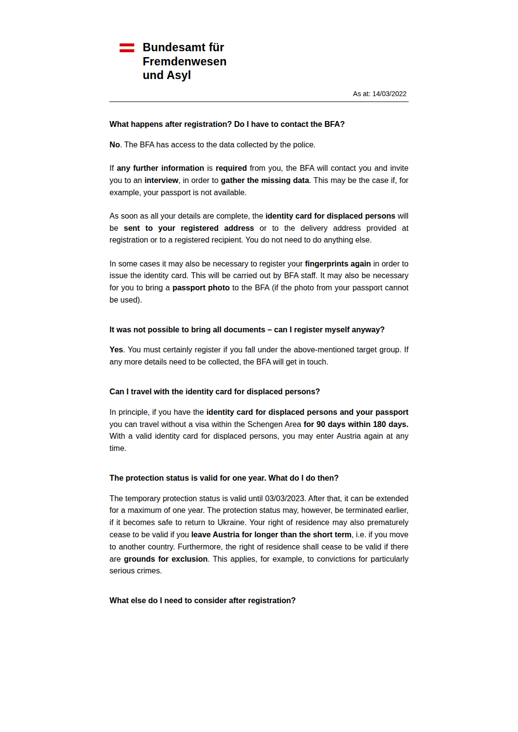Bundesamt für
Fremdenwesen
und Asyl
As at: 14/03/2022
What happens after registration? Do I have to contact the BFA?
No. The BFA has access to the data collected by the police.
If any further information is required from you, the BFA will contact you and invite you to an interview, in order to gather the missing data. This may be the case if, for example, your passport is not available.
As soon as all your details are complete, the identity card for displaced persons will be sent to your registered address or to the delivery address provided at registration or to a registered recipient. You do not need to do anything else.
In some cases it may also be necessary to register your fingerprints again in order to issue the identity card. This will be carried out by BFA staff. It may also be necessary for you to bring a passport photo to the BFA (if the photo from your passport cannot be used).
It was not possible to bring all documents – can I register myself anyway?
Yes. You must certainly register if you fall under the above-mentioned target group. If any more details need to be collected, the BFA will get in touch.
Can I travel with the identity card for displaced persons?
In principle, if you have the identity card for displaced persons and your passport you can travel without a visa within the Schengen Area for 90 days within 180 days. With a valid identity card for displaced persons, you may enter Austria again at any time.
The protection status is valid for one year. What do I do then?
The temporary protection status is valid until 03/03/2023. After that, it can be extended for a maximum of one year. The protection status may, however, be terminated earlier, if it becomes safe to return to Ukraine. Your right of residence may also prematurely cease to be valid if you leave Austria for longer than the short term, i.e. if you move to another country. Furthermore, the right of residence shall cease to be valid if there are grounds for exclusion. This applies, for example, to convictions for particularly serious crimes.
What else do I need to consider after registration?